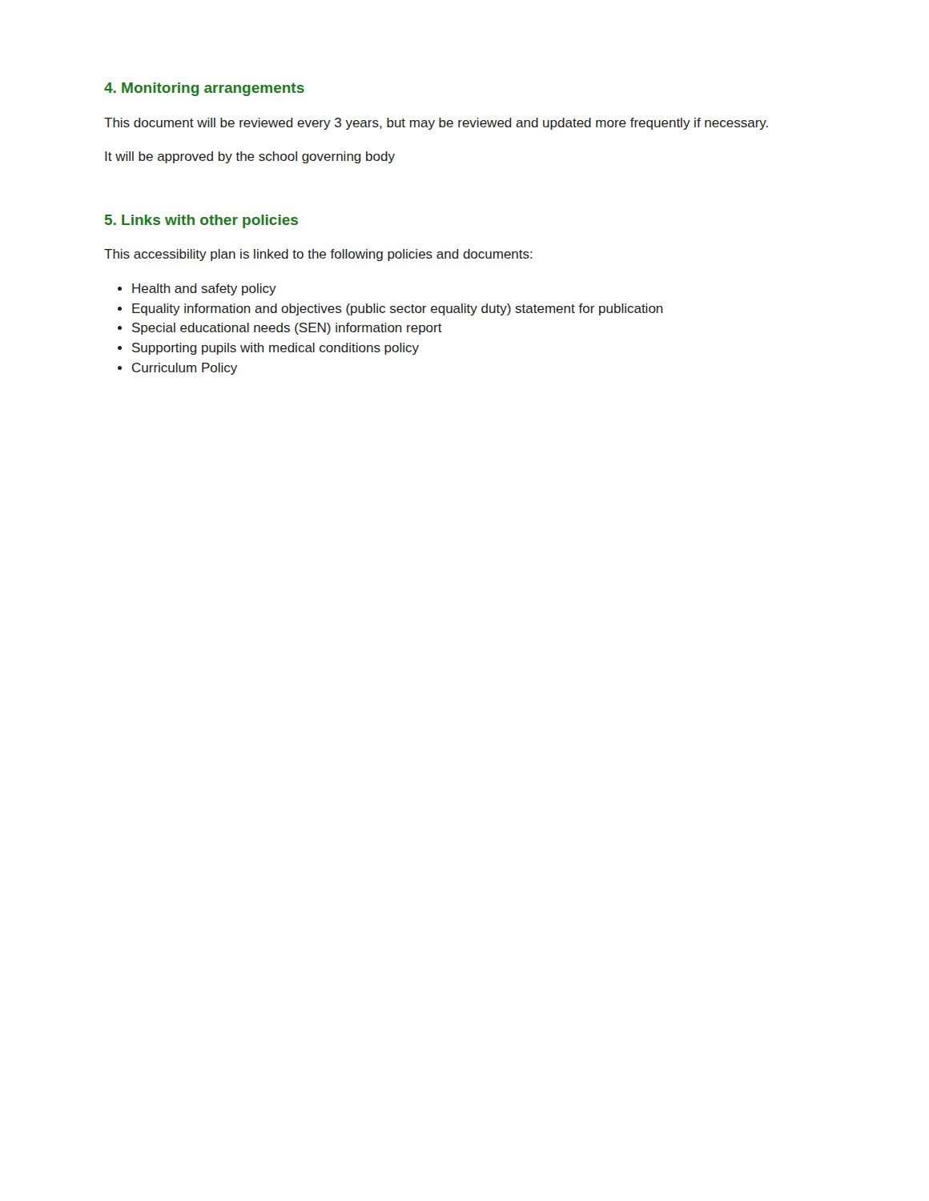4. Monitoring arrangements
This document will be reviewed every 3 years, but may be reviewed and updated more frequently if necessary.
It will be approved by the school governing body
5. Links with other policies
This accessibility plan is linked to the following policies and documents:
Health and safety policy
Equality information and objectives (public sector equality duty) statement for publication
Special educational needs (SEN) information report
Supporting pupils with medical conditions policy
Curriculum Policy